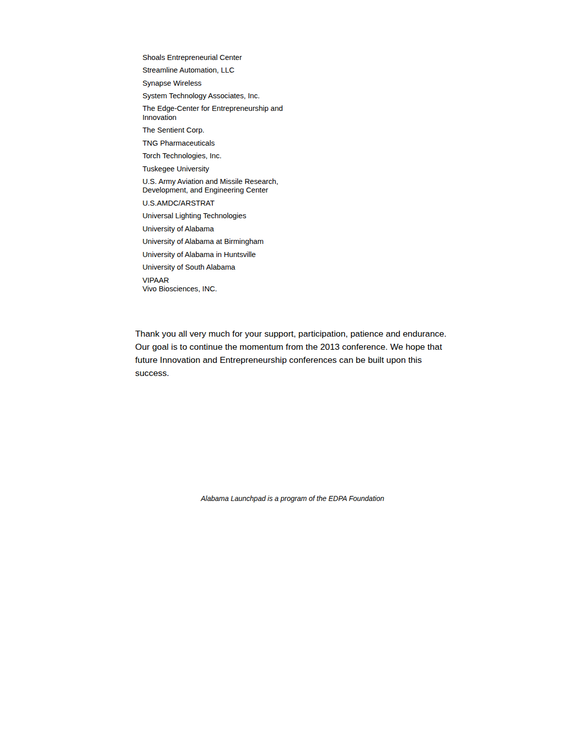Shoals Entrepreneurial Center
Streamline Automation, LLC
Synapse Wireless
System Technology Associates, Inc.
The Edge-Center for Entrepreneurship and Innovation
The Sentient Corp.
TNG Pharmaceuticals
Torch Technologies, Inc.
Tuskegee University
U.S. Army Aviation and Missile Research, Development, and Engineering Center
U.S.AMDC/ARSTRAT
Universal Lighting Technologies
University of Alabama
University of Alabama at Birmingham
University of Alabama in Huntsville
University of South Alabama
VIPAAR
Vivo Biosciences, INC.
Thank you all very much for your support, participation, patience and endurance. Our goal is to continue the momentum from the 2013 conference. We hope that future Innovation and Entrepreneurship conferences can be built upon this success.
Alabama Launchpad is a program of the EDPA Foundation